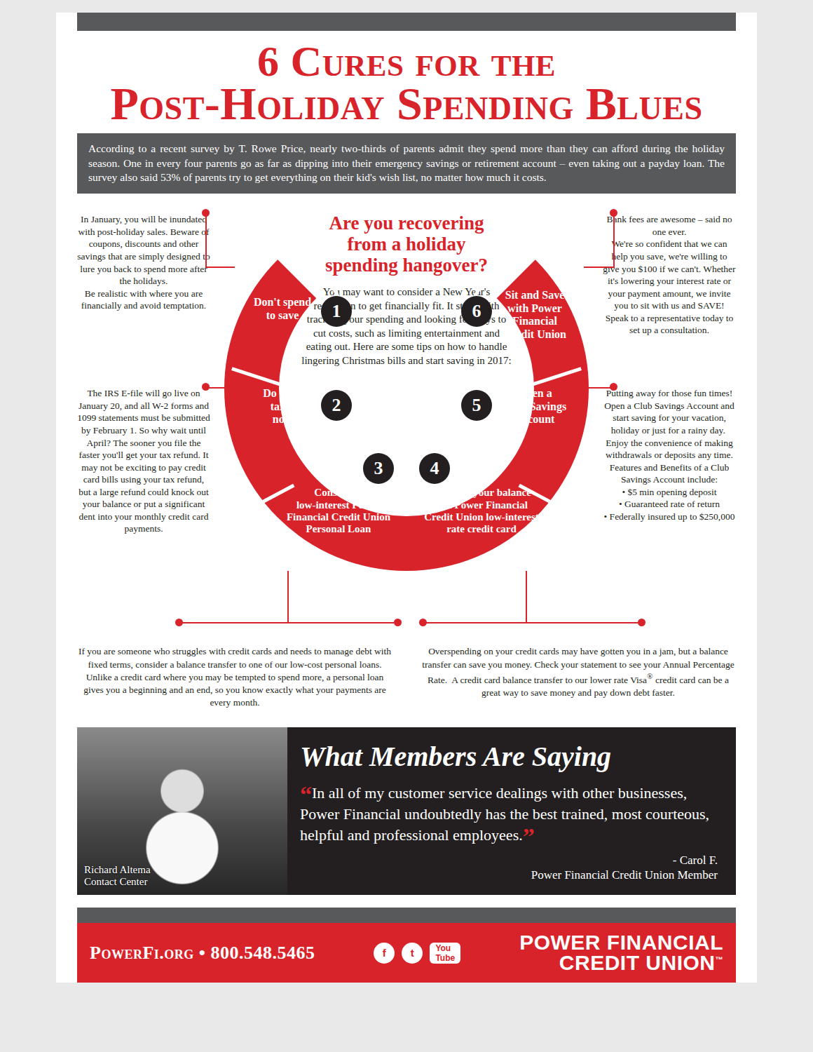6 Cures for thePost-Holiday Spending Blues
According to a recent survey by T. Rowe Price, nearly two-thirds of parents admit they spend more than they can afford during the holiday season. One in every four parents go as far as dipping into their emergency savings or retirement account – even taking out a payday loan. The survey also said 53% of parents try to get everything on their kid's wish list, no matter how much it costs.
Are you recovering
from a holiday
spending hangover?
You may want to consider a New Year's resolution to get financially fit. It starts with tracking your spending and looking for ways to cut costs, such as limiting entertainment and eating out. Here are some tips on how to handle lingering Christmas bills and start saving in 2017:
1
2
3
4
5
6
Don't spend
to save
Do your
taxes
now
Consider a
low-interest Power
Financial Credit Union
Personal Loan
Transfer your balance
to a Power Financial
Credit Union low-interest
rate credit card
Open a
Club Savings
Account
Sit and Save
with Power
Financial
Credit Union
In January, you will be inundated with post-holiday sales. Beware of coupons, discounts and other savings that are simply designed to lure you back to spend more after the holidays.
Be realistic with where you are financially and avoid temptation.
The IRS E-file will go live on January 20, and all W-2 forms and 1099 statements must be submitted by February 1. So why wait until April? The sooner you file the faster you'll get your tax refund. It may not be exciting to pay credit card bills using your tax refund, but a large refund could knock out your balance or put a significant dent into your monthly credit card payments.
Bank fees are awesome – said no one ever.
We're so confident that we can help you save, we're willing to give you $100 if we can't. Whether it's lowering your interest rate or your payment amount, we invite you to sit with us and SAVE! Speak to a representative today to set up a consultation.
Putting away for those fun times! Open a Club Savings Account and start saving for your vacation, holiday or just for a rainy day. Enjoy the convenience of making withdrawals or deposits any time. Features and Benefits of a Club Savings Account include:
• $5 min opening deposit
• Guaranteed rate of return
• Federally insured up to $250,000
If you are someone who struggles with credit cards and needs to manage debt with fixed terms, consider a balance transfer to one of our low-cost personal loans. Unlike a credit card where you may be tempted to spend more, a personal loan gives you a beginning and an end, so you know exactly what your payments are every month.
Overspending on your credit cards may have gotten you in a jam, but a balance transfer can save you money. Check your statement to see your Annual Percentage Rate. A credit card balance transfer to our lower rate Visa® credit card can be a great way to save money and pay down debt faster.
Richard Altema
Contact Center
What Members Are Saying
“In all of my customer service dealings with other businesses, Power Financial undoubtedly has the best trained, most courteous, helpful and professional employees.”
- Carol F.
Power Financial Credit Union Member
PowerFi.org • 800.548.5465
f t You
Tube
POWER FINANCIAL
CREDIT UNION™